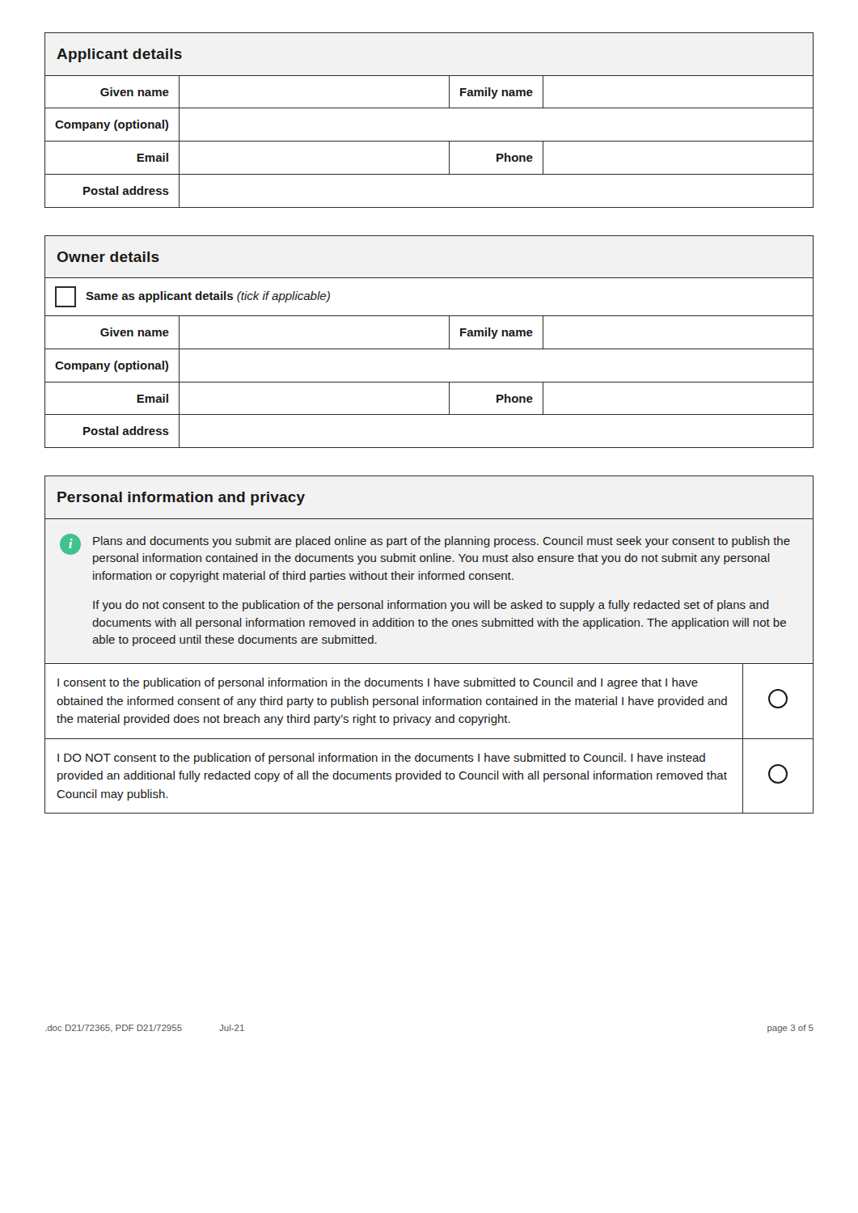| Applicant details |
| Given name | | Family name | |
| Company (optional) | |
| Email | | Phone | |
| Postal address | |
| Owner details |
| Same as applicant details (tick if applicable) |
| Given name | | Family name | |
| Company (optional) | |
| Email | | Phone | |
| Postal address | |
| Personal information and privacy |
| i Plans and documents you submit are placed online as part of the planning process. Council must seek your consent to publish the personal information contained in the documents you submit online. You must also ensure that you do not submit any personal information or copyright material of third parties without their informed consent. If you do not consent to the publication of the personal information you will be asked to supply a fully redacted set of plans and documents with all personal information removed in addition to the ones submitted with the application. The application will not be able to proceed until these documents are submitted. |
| I consent to the publication of personal information in the documents I have submitted to Council and I agree that I have obtained the informed consent of any third party to publish personal information contained in the material I have provided and the material provided does not breach any third party’s right to privacy and copyright. | |
| I DO NOT consent to the publication of personal information in the documents I have submitted to Council. I have instead provided an additional fully redacted copy of all the documents provided to Council with all personal information removed that Council may publish. | |
.doc D21/72365, PDF D21/72955 Jul-21
page 3 of 5